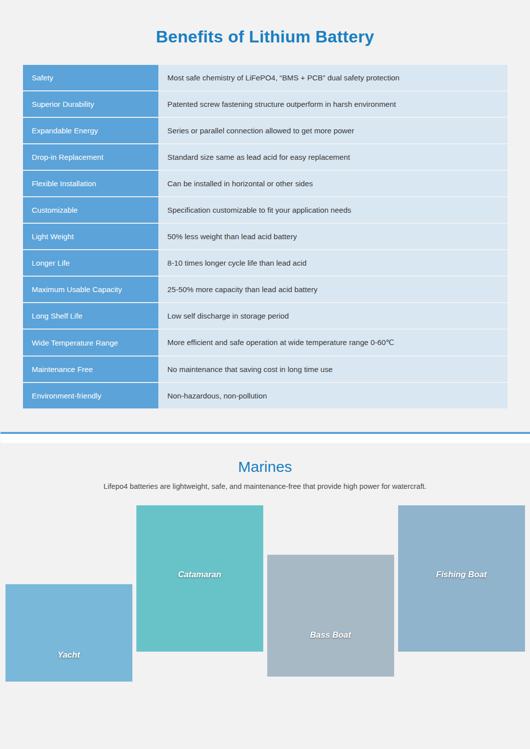Benefits of Lithium Battery
| Safety | Most safe chemistry of LiFePO4, “BMS + PCB” dual safety protection |
| Superior Durability | Patented screw fastening structure outperform in harsh environment |
| Expandable Energy | Series or parallel connection allowed to get more power |
| Drop-in Replacement | Standard size same as lead acid for easy replacement |
| Flexible Installation | Can be installed in horizontal or other sides |
| Customizable | Specification customizable to fit your application needs |
| Light Weight | 50% less weight than lead acid battery |
| Longer Life | 8-10 times longer cycle life than lead acid |
| Maximum Usable Capacity | 25-50% more capacity than lead acid battery |
| Long Shelf Life | Low self discharge in storage period |
| Wide Temperature Range | More efficient and safe operation at wide temperature range 0-60℃ |
| Maintenance Free | No maintenance that saving cost in long time use |
| Environment-friendly | Non-hazardous, non-pollution |
Marines
Lifepo4 batteries are lightweight, safe, and maintenance-free that provide high power for watercraft.
Yacht
Catamaran
Bass Boat
Fishing Boat